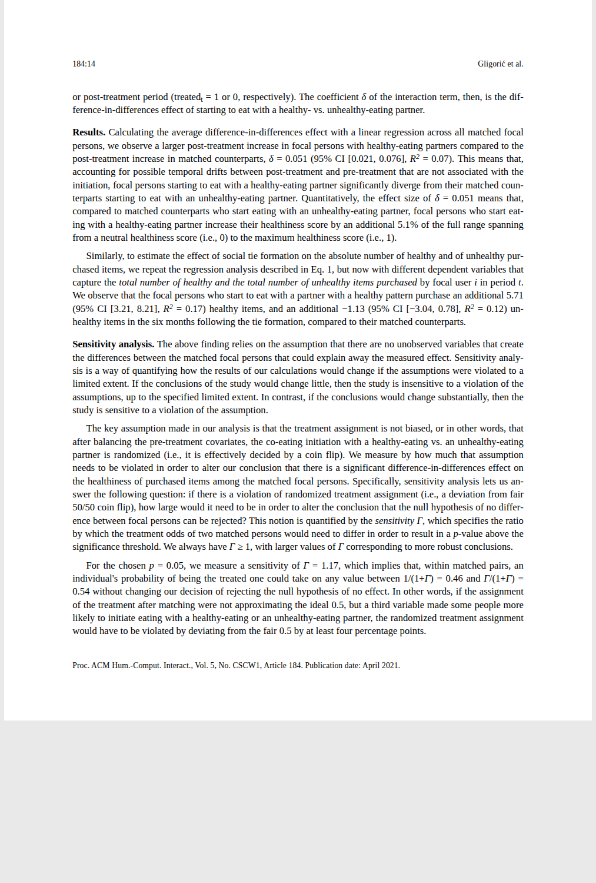184:14 Gligorić et al.
or post-treatment period (treatedt = 1 or 0, respectively). The coefficient δ of the interaction term, then, is the difference-in-differences effect of starting to eat with a healthy- vs. unhealthy-eating partner.
Results. Calculating the average difference-in-differences effect with a linear regression across all matched focal persons, we observe a larger post-treatment increase in focal persons with healthy-eating partners compared to the post-treatment increase in matched counterparts, δ = 0.051 (95% CI [0.021, 0.076], R2 = 0.07). This means that, accounting for possible temporal drifts between post-treatment and pre-treatment that are not associated with the initiation, focal persons starting to eat with a healthy-eating partner significantly diverge from their matched counterparts starting to eat with an unhealthy-eating partner. Quantitatively, the effect size of δ = 0.051 means that, compared to matched counterparts who start eating with an unhealthy-eating partner, focal persons who start eating with a healthy-eating partner increase their healthiness score by an additional 5.1% of the full range spanning from a neutral healthiness score (i.e., 0) to the maximum healthiness score (i.e., 1).
Similarly, to estimate the effect of social tie formation on the absolute number of healthy and of unhealthy purchased items, we repeat the regression analysis described in Eq. 1, but now with different dependent variables that capture the total number of healthy and the total number of unhealthy items purchased by focal user i in period t. We observe that the focal persons who start to eat with a partner with a healthy pattern purchase an additional 5.71 (95% CI [3.21, 8.21], R2 = 0.17) healthy items, and an additional −1.13 (95% CI [−3.04, 0.78], R2 = 0.12) unhealthy items in the six months following the tie formation, compared to their matched counterparts.
Sensitivity analysis. The above finding relies on the assumption that there are no unobserved variables that create the differences between the matched focal persons that could explain away the measured effect. Sensitivity analysis is a way of quantifying how the results of our calculations would change if the assumptions were violated to a limited extent. If the conclusions of the study would change little, then the study is insensitive to a violation of the assumptions, up to the specified limited extent. In contrast, if the conclusions would change substantially, then the study is sensitive to a violation of the assumption.
The key assumption made in our analysis is that the treatment assignment is not biased, or in other words, that after balancing the pre-treatment covariates, the co-eating initiation with a healthy-eating vs. an unhealthy-eating partner is randomized (i.e., it is effectively decided by a coin flip). We measure by how much that assumption needs to be violated in order to alter our conclusion that there is a significant difference-in-differences effect on the healthiness of purchased items among the matched focal persons. Specifically, sensitivity analysis lets us answer the following question: if there is a violation of randomized treatment assignment (i.e., a deviation from fair 50/50 coin flip), how large would it need to be in order to alter the conclusion that the null hypothesis of no difference between focal persons can be rejected? This notion is quantified by the sensitivity Γ, which specifies the ratio by which the treatment odds of two matched persons would need to differ in order to result in a p-value above the significance threshold. We always have Γ ≥ 1, with larger values of Γ corresponding to more robust conclusions.
For the chosen p = 0.05, we measure a sensitivity of Γ = 1.17, which implies that, within matched pairs, an individual's probability of being the treated one could take on any value between 1/(1+Γ) = 0.46 and Γ/(1+Γ) = 0.54 without changing our decision of rejecting the null hypothesis of no effect. In other words, if the assignment of the treatment after matching were not approximating the ideal 0.5, but a third variable made some people more likely to initiate eating with a healthy-eating or an unhealthy-eating partner, the randomized treatment assignment would have to be violated by deviating from the fair 0.5 by at least four percentage points.
Proc. ACM Hum.-Comput. Interact., Vol. 5, No. CSCW1, Article 184. Publication date: April 2021.